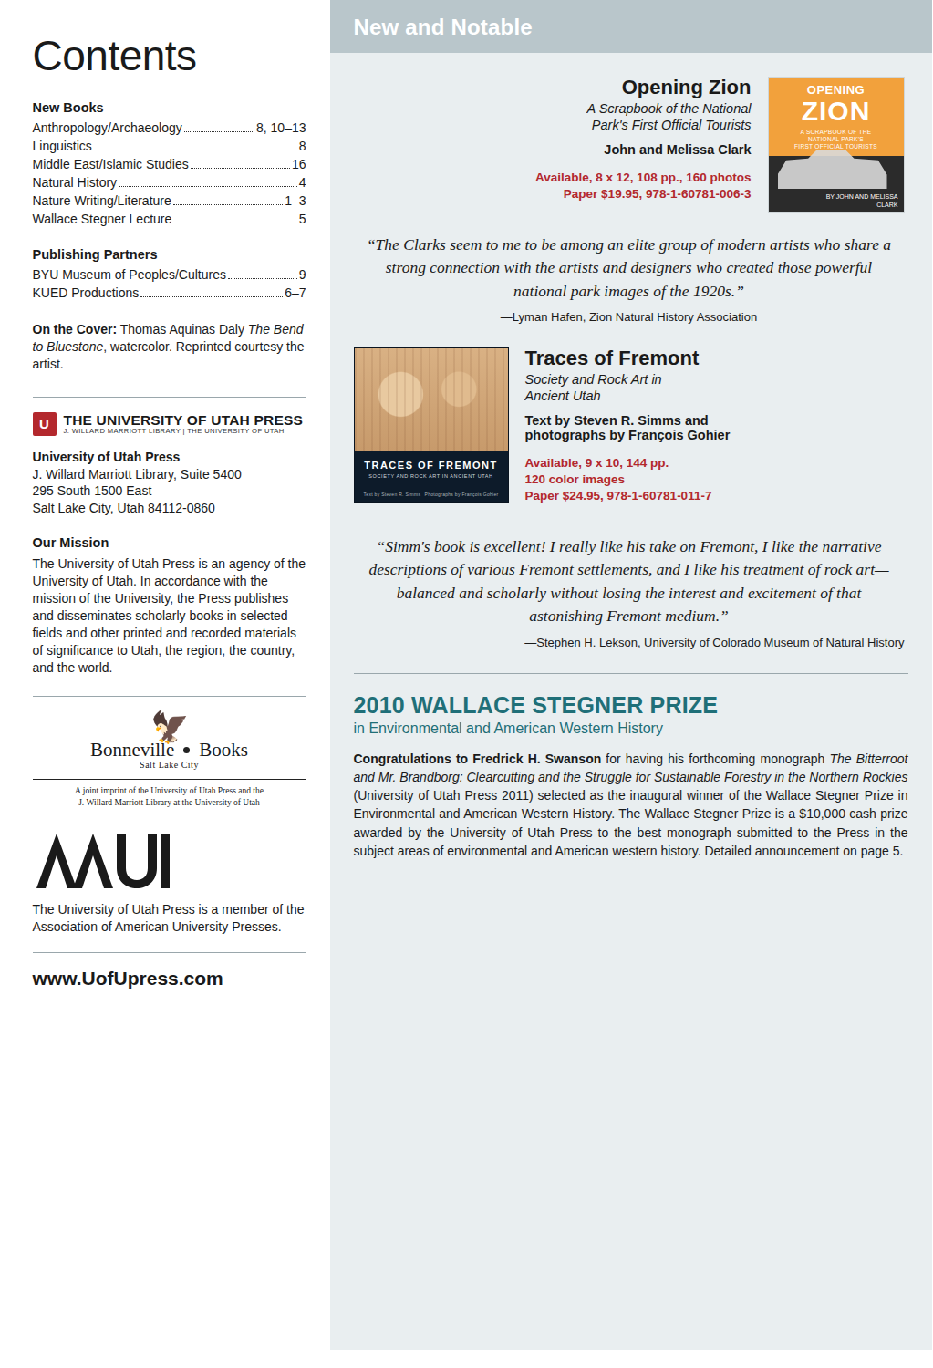Contents
New Books
Anthropology/Archaeology 8, 10–13
Linguistics 8
Middle East/Islamic Studies 16
Natural History 4
Nature Writing/Literature 1–3
Wallace Stegner Lecture 5
Publishing Partners
BYU Museum of Peoples/Cultures 9
KUED Productions 6–7
On the Cover: Thomas Aquinas Daly The Bend to Bluestone, watercolor. Reprinted courtesy the artist.
U
THE UNIVERSITY OF UTAH PRESS
J. WILLARD MARRIOTT LIBRARY | THE UNIVERSITY OF UTAH
University of Utah Press
J. Willard Marriott Library, Suite 5400
295 South 1500 East
Salt Lake City, Utah 84112-0860
Our Mission
The University of Utah Press is an agency of the University of Utah. In accordance with the mission of the University, the Press publishes and disseminates scholarly books in selected fields and other printed and recorded materials of significance to Utah, the region, the country, and the world.
🦅
Bonneville Books
Salt Lake City
A joint imprint of the University of Utah Press and the
J. Willard Marriott Library at the University of Utah
The University of Utah Press is a member of the Association of American University Presses.
www.UofUpress.com
New and Notable
Opening Zion
A Scrapbook of the National
Park's First Official Tourists
John and Melissa Clark
Available, 8 x 12, 108 pp., 160 photos
Paper $19.95, 978-1-60781-006-3
OPENING
ZION
A SCRAPBOOK OF THE
NATIONAL PARK'S
FIRST OFFICIAL TOURISTS
BY JOHN AND MELISSA
CLARK
“The Clarks seem to me to be among an elite group of modern artists who share a strong connection with the artists and designers who created those powerful national park images of the 1920s.”
—Lyman Hafen, Zion Natural History Association
TRACES OF FREMONT
SOCIETY AND ROCK ART IN ANCIENT UTAH
Text by Steven R. Simms Photographs by François Gohier
Traces of Fremont
Society and Rock Art in
Ancient Utah
Text by Steven R. Simms and
photographs by François Gohier
Available, 9 x 10, 144 pp.
120 color images
Paper $24.95, 978-1-60781-011-7
“Simm's book is excellent! I really like his take on Fremont, I like the narrative descriptions of various Fremont settlements, and I like his treatment of rock art—balanced and scholarly without losing the interest and excitement of that astonishing Fremont medium.”
—Stephen H. Lekson, University of Colorado Museum of Natural History
2010 WALLACE STEGNER PRIZE
in Environmental and American Western History
Congratulations to Fredrick H. Swanson for having his forthcoming monograph The Bitterroot and Mr. Brandborg: Clearcutting and the Struggle for Sustainable Forestry in the Northern Rockies (University of Utah Press 2011) selected as the inaugural winner of the Wallace Stegner Prize in Environmental and American Western History. The Wallace Stegner Prize is a $10,000 cash prize awarded by the University of Utah Press to the best monograph submitted to the Press in the subject areas of environmental and American western history. Detailed announcement on page 5.